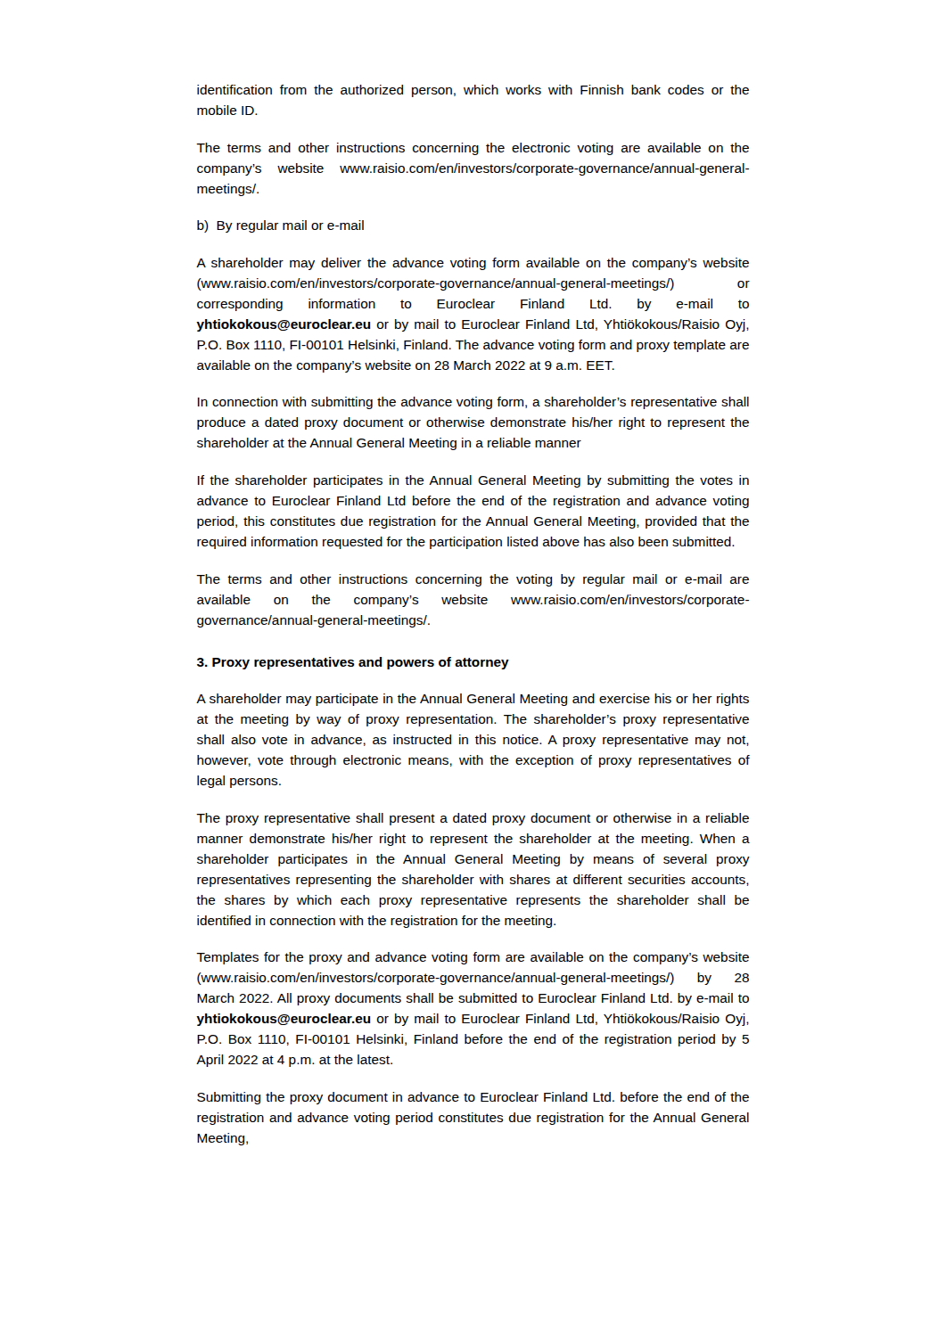identification from the authorized person, which works with Finnish bank codes or the mobile ID.
The terms and other instructions concerning the electronic voting are available on the company’s website www.raisio.com/en/investors/corporate-governance/annual-general-meetings/.
b) By regular mail or e-mail
A shareholder may deliver the advance voting form available on the company’s website (www.raisio.com/en/investors/corporate-governance/annual-general-meetings/) or corresponding information to Euroclear Finland Ltd. by e-mail to yhtiokokous@euroclear.eu or by mail to Euroclear Finland Ltd, Yhtiökokous/Raisio Oyj, P.O. Box 1110, FI-00101 Helsinki, Finland. The advance voting form and proxy template are available on the company’s website on 28 March 2022 at 9 a.m. EET.
In connection with submitting the advance voting form, a shareholder’s representative shall produce a dated proxy document or otherwise demonstrate his/her right to represent the shareholder at the Annual General Meeting in a reliable manner
If the shareholder participates in the Annual General Meeting by submitting the votes in advance to Euroclear Finland Ltd before the end of the registration and advance voting period, this constitutes due registration for the Annual General Meeting, provided that the required information requested for the participation listed above has also been submitted.
The terms and other instructions concerning the voting by regular mail or e-mail are available on the company’s website www.raisio.com/en/investors/corporate-governance/annual-general-meetings/.
3. Proxy representatives and powers of attorney
A shareholder may participate in the Annual General Meeting and exercise his or her rights at the meeting by way of proxy representation. The shareholder’s proxy representative shall also vote in advance, as instructed in this notice. A proxy representative may not, however, vote through electronic means, with the exception of proxy representatives of legal persons.
The proxy representative shall present a dated proxy document or otherwise in a reliable manner demonstrate his/her right to represent the shareholder at the meeting. When a shareholder participates in the Annual General Meeting by means of several proxy representatives representing the shareholder with shares at different securities accounts, the shares by which each proxy representative represents the shareholder shall be identified in connection with the registration for the meeting.
Templates for the proxy and advance voting form are available on the company’s website (www.raisio.com/en/investors/corporate-governance/annual-general-meetings/) by 28 March 2022. All proxy documents shall be submitted to Euroclear Finland Ltd. by e-mail to yhtiokokous@euroclear.eu or by mail to Euroclear Finland Ltd, Yhtiökokous/Raisio Oyj, P.O. Box 1110, FI-00101 Helsinki, Finland before the end of the registration period by 5 April 2022 at 4 p.m. at the latest.
Submitting the proxy document in advance to Euroclear Finland Ltd. before the end of the registration and advance voting period constitutes due registration for the Annual General Meeting,